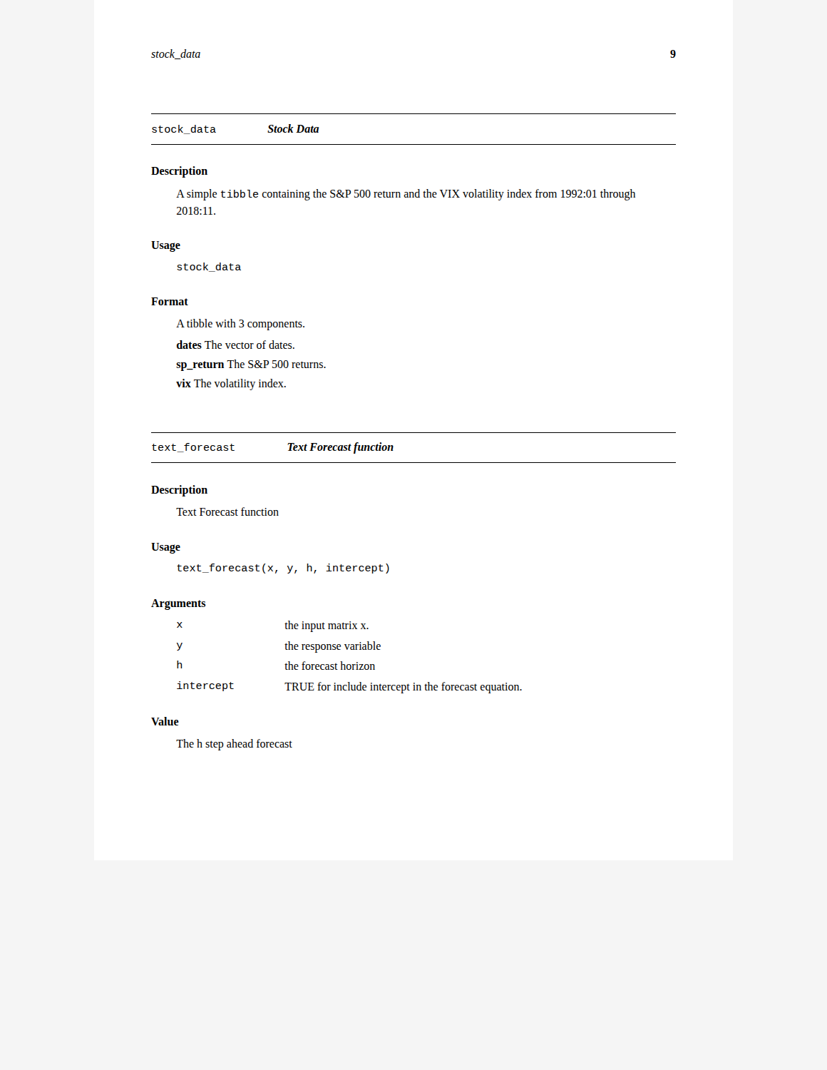stock_data 9
stock_data Stock Data
Description
A simple tibble containing the S&P 500 return and the VIX volatility index from 1992:01 through 2018:11.
Usage
stock_data
Format
A tibble with 3 components.
dates
The vector of dates.
sp_return
The S&P 500 returns.
vix
The volatility index.
text_forecast Text Forecast function
Description
Text Forecast function
Usage
text_forecast(x, y, h, intercept)
Arguments
x
the input matrix x.
y
the response variable
h
the forecast horizon
intercept
TRUE for include intercept in the forecast equation.
Value
The h step ahead forecast